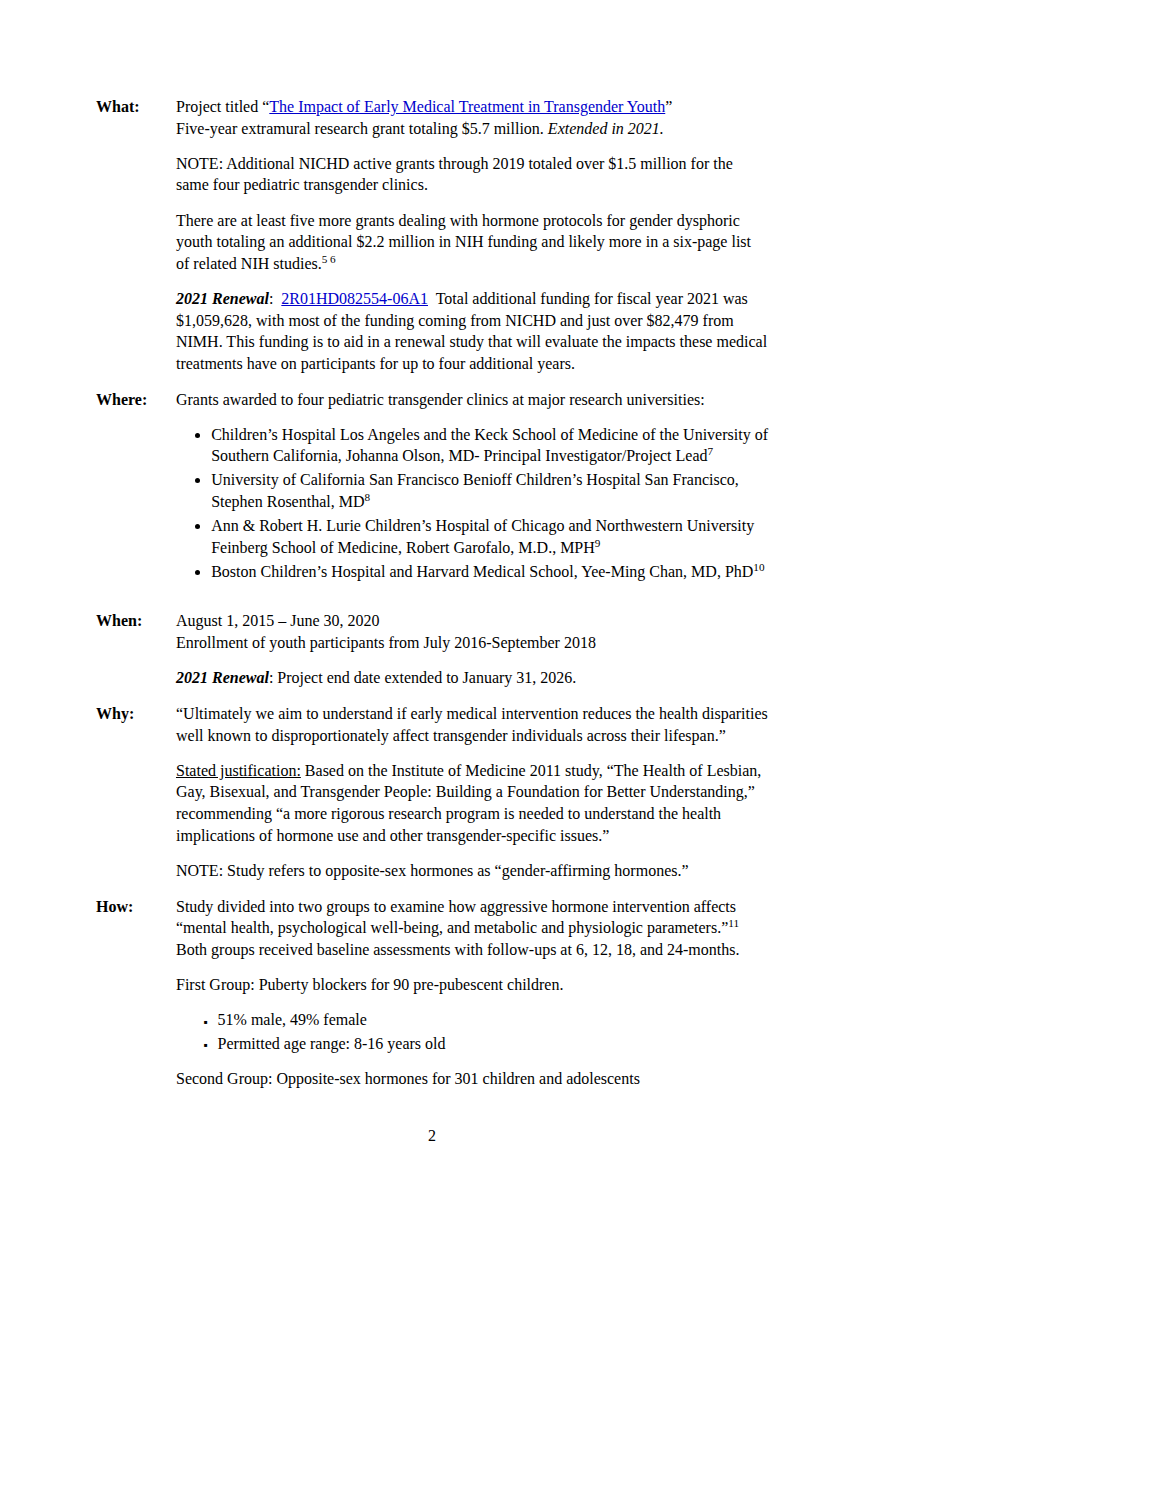What:
Project titled “The Impact of Early Medical Treatment in Transgender Youth”
Five-year extramural research grant totaling $5.7 million. Extended in 2021.
NOTE: Additional NICHD active grants through 2019 totaled over $1.5 million for the same four pediatric transgender clinics.
There are at least five more grants dealing with hormone protocols for gender dysphoric youth totaling an additional $2.2 million in NIH funding and likely more in a six-page list of related NIH studies.5 6
2021 Renewal: 2R01HD082554-06A1 Total additional funding for fiscal year 2021 was $1,059,628, with most of the funding coming from NICHD and just over $82,479 from NIMH. This funding is to aid in a renewal study that will evaluate the impacts these medical treatments have on participants for up to four additional years.
Where:
Grants awarded to four pediatric transgender clinics at major research universities:
Children’s Hospital Los Angeles and the Keck School of Medicine of the University of Southern California, Johanna Olson, MD- Principal Investigator/Project Lead7
University of California San Francisco Benioff Children’s Hospital San Francisco, Stephen Rosenthal, MD8
Ann & Robert H. Lurie Children’s Hospital of Chicago and Northwestern University Feinberg School of Medicine, Robert Garofalo, M.D., MPH9
Boston Children’s Hospital and Harvard Medical School, Yee-Ming Chan, MD, PhD10
When:
August 1, 2015 – June 30, 2020
Enrollment of youth participants from July 2016-September 2018
2021 Renewal: Project end date extended to January 31, 2026.
Why:
“Ultimately we aim to understand if early medical intervention reduces the health disparities well known to disproportionately affect transgender individuals across their lifespan.”
Stated justification: Based on the Institute of Medicine 2011 study, “The Health of Lesbian, Gay, Bisexual, and Transgender People: Building a Foundation for Better Understanding,” recommending “a more rigorous research program is needed to understand the health implications of hormone use and other transgender-specific issues.”
NOTE: Study refers to opposite-sex hormones as “gender-affirming hormones.”
How:
Study divided into two groups to examine how aggressive hormone intervention affects “mental health, psychological well-being, and metabolic and physiologic parameters.”11 Both groups received baseline assessments with follow-ups at 6, 12, 18, and 24-months.
First Group: Puberty blockers for 90 pre-pubescent children.
51% male, 49% female
Permitted age range: 8-16 years old
Second Group: Opposite-sex hormones for 301 children and adolescents
2